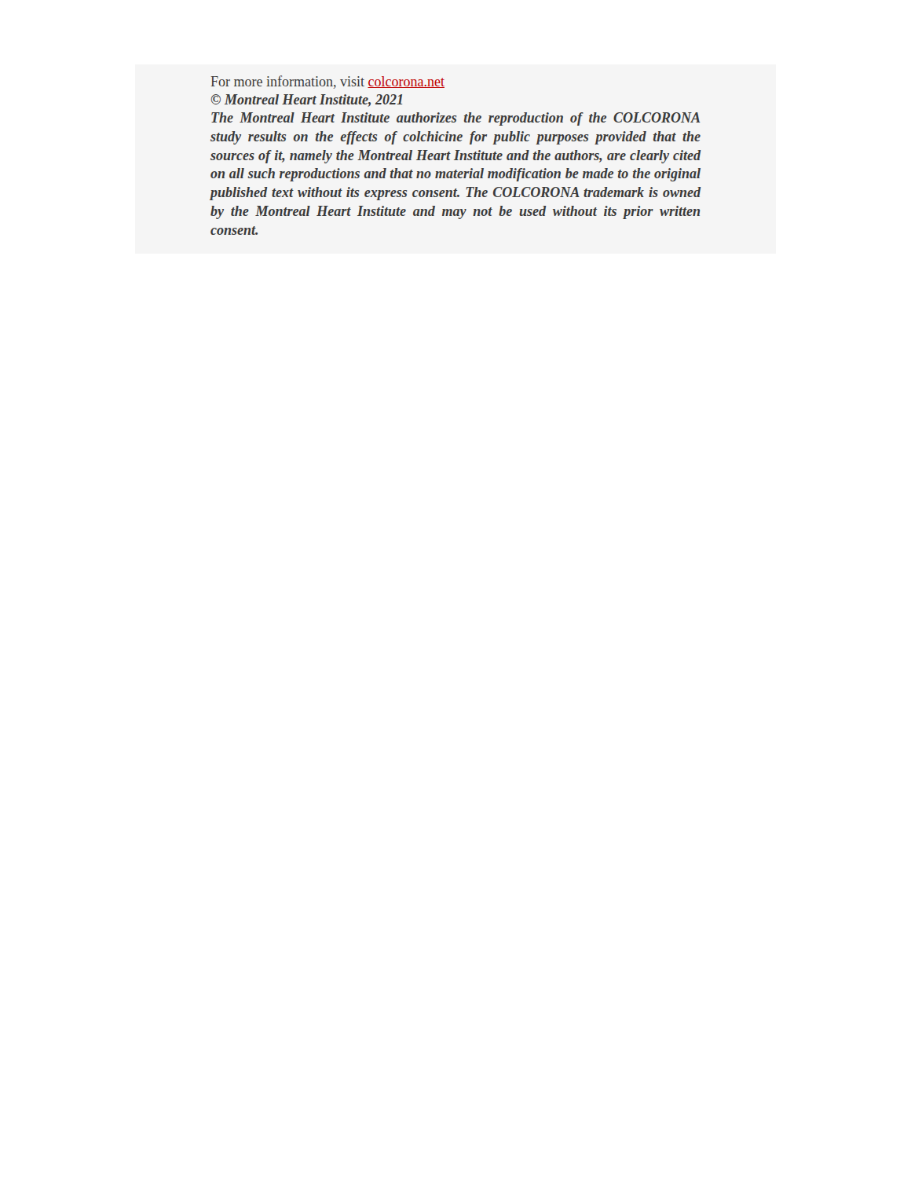For more information, visit colcorona.net
© Montreal Heart Institute, 2021
The Montreal Heart Institute authorizes the reproduction of the COLCORONA study results on the effects of colchicine for public purposes provided that the sources of it, namely the Montreal Heart Institute and the authors, are clearly cited on all such reproductions and that no material modification be made to the original published text without its express consent. The COLCORONA trademark is owned by the Montreal Heart Institute and may not be used without its prior written consent.